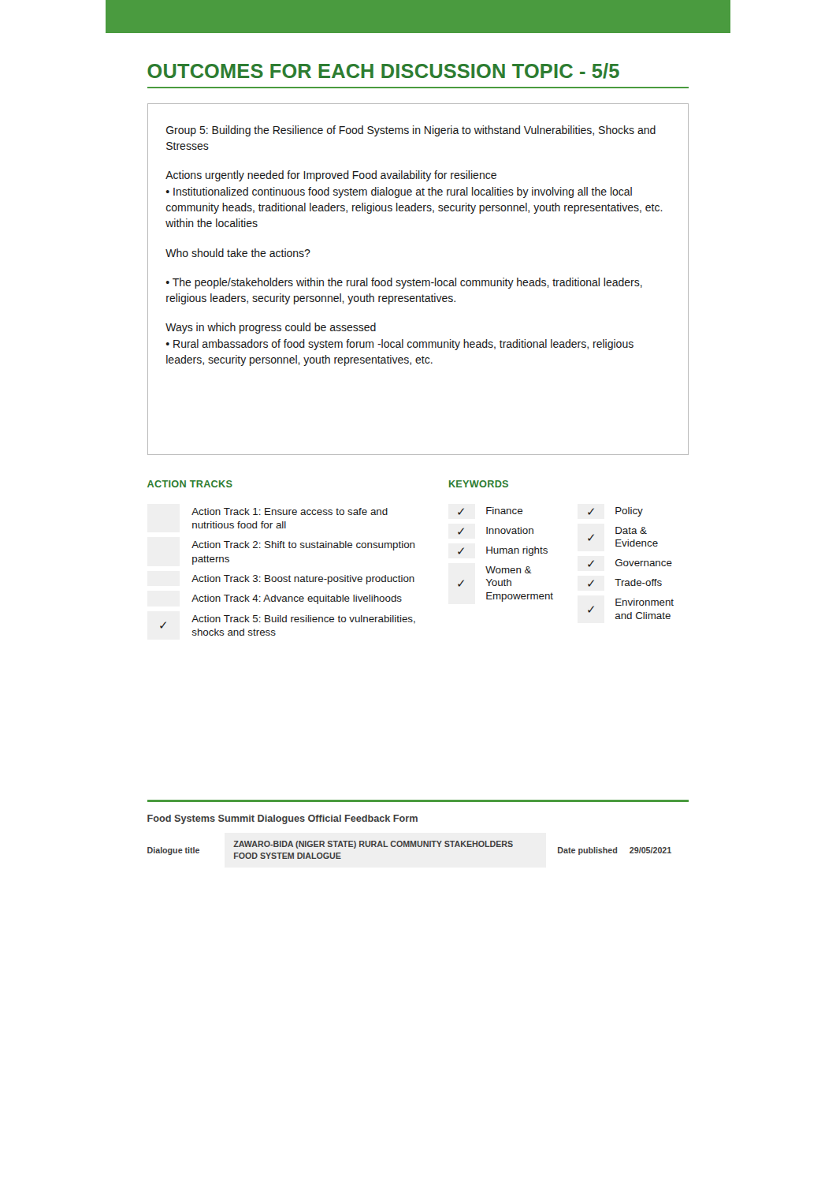Outcomes for each discussion topic - 5/5
Group 5: Building the Resilience of Food Systems in Nigeria to withstand Vulnerabilities, Shocks and Stresses
Actions urgently needed for Improved Food availability for resilience
• Institutionalized continuous food system dialogue at the rural localities by involving all the local community heads, traditional leaders, religious leaders, security personnel, youth representatives, etc. within the localities
Who should take the actions?
• The people/stakeholders within the rural food system-local community heads, traditional leaders, religious leaders, security personnel, youth representatives.
Ways in which progress could be assessed
• Rural ambassadors of food system forum -local community heads, traditional leaders, religious leaders, security personnel, youth representatives, etc.
Action Tracks
| | Action Track 1: Ensure access to safe and nutritious food for all |
| | Action Track 2: Shift to sustainable consumption patterns |
| | Action Track 3: Boost nature-positive production |
| | Action Track 4: Advance equitable livelihoods |
| ✓ | Action Track 5: Build resilience to vulnerabilities, shocks and stress |
Keywords
| ✓ | Finance |
| ✓ | Innovation |
| ✓ | Human rights |
| ✓ | Women & Youth Empowerment |
| ✓ | Policy |
| ✓ | Data & Evidence |
| ✓ | Governance |
| ✓ | Trade-offs |
| ✓ | Environment and Climate |
Food Systems Summit Dialogues Official Feedback Form
Dialogue title
Zawaro-Bida (Niger State) Rural Community Stakeholders Food System Dialogue
Date published
29/05/2021